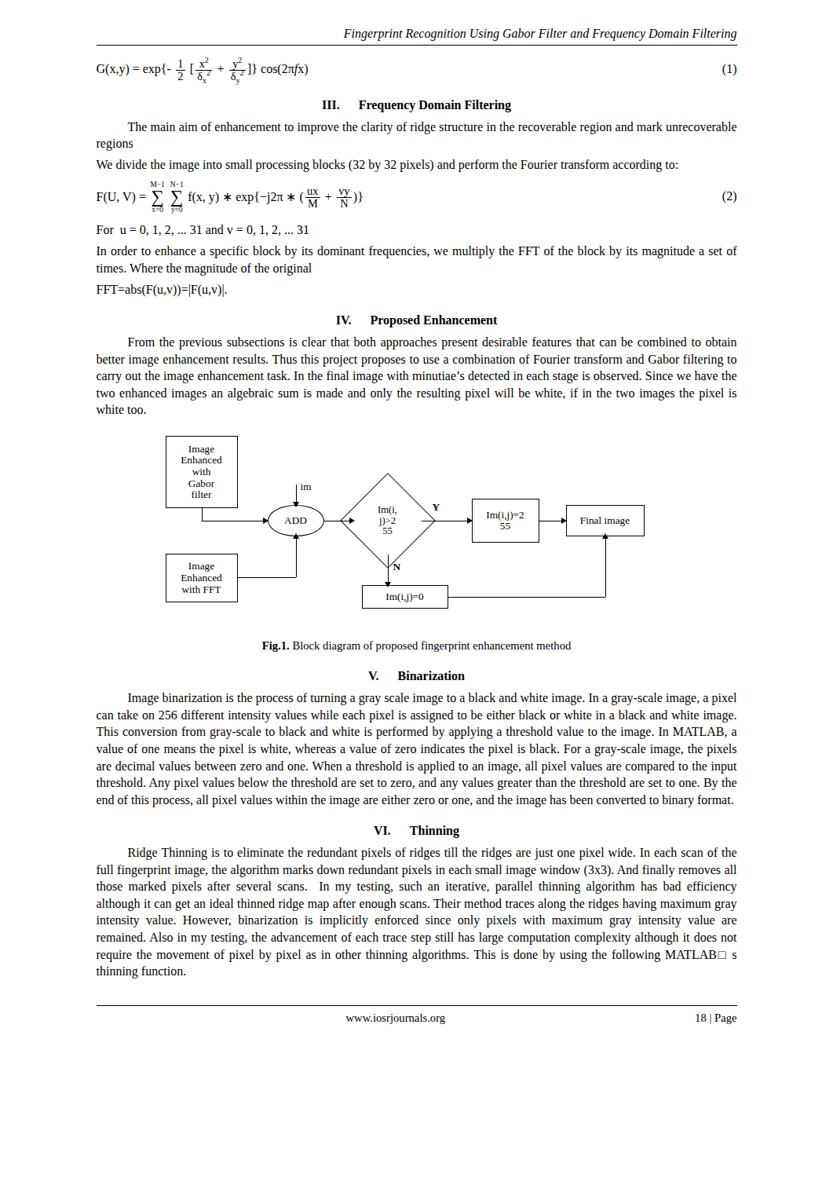Fingerprint Recognition Using Gabor Filter and Frequency Domain Filtering
G(x,y) = exp{- 12 [x2 δx2 + y2 δy2]} cos(2πfx)
(1)
III. Frequency Domain Filtering
The main aim of enhancement to improve the clarity of ridge structure in the recoverable region and mark unrecoverable regions
We divide the image into small processing blocks (32 by 32 pixels) and perform the Fourier transform according to:
F(U, V) = M−1∑x=0 N−1∑y=0 f(x, y) ∗ exp{−j2π ∗ (ux M + vy N)}
(2)
For u = 0, 1, 2, ... 31 and v = 0, 1, 2, ... 31
In order to enhance a specific block by its dominant frequencies, we multiply the FFT of the block by its magnitude a set of times. Where the magnitude of the original
FFT=abs(F(u,v))=|F(u,v)|.
IV. Proposed Enhancement
From the previous subsections is clear that both approaches present desirable features that can be combined to obtain better image enhancement results. Thus this project proposes to use a combination of Fourier transform and Gabor filtering to carry out the image enhancement task. In the final image with minutiae’s detected in each stage is observed. Since we have the two enhanced images an algebraic sum is made and only the resulting pixel will be white, if in the two images the pixel is white too.
Image
Enhanced
with
Gabor
filter
Image
Enhanced
with FFT
ADD
Im(i,
j)>2
55
Im(i,j)=2
55
Final image
Im(i,j)=0
im
Y
N
Fig.1. Block diagram of proposed fingerprint enhancement method
V. Binarization
Image binarization is the process of turning a gray scale image to a black and white image. In a gray-scale image, a pixel can take on 256 different intensity values while each pixel is assigned to be either black or white in a black and white image. This conversion from gray-scale to black and white is performed by applying a threshold value to the image. In MATLAB, a value of one means the pixel is white, whereas a value of zero indicates the pixel is black. For a gray-scale image, the pixels are decimal values between zero and one. When a threshold is applied to an image, all pixel values are compared to the input threshold. Any pixel values below the threshold are set to zero, and any values greater than the threshold are set to one. By the end of this process, all pixel values within the image are either zero or one, and the image has been converted to binary format.
VI. Thinning
Ridge Thinning is to eliminate the redundant pixels of ridges till the ridges are just one pixel wide. In each scan of the full fingerprint image, the algorithm marks down redundant pixels in each small image window (3x3). And finally removes all those marked pixels after several scans. In my testing, such an iterative, parallel thinning algorithm has bad efficiency although it can get an ideal thinned ridge map after enough scans. Their method traces along the ridges having maximum gray intensity value. However, binarization is implicitly enforced since only pixels with maximum gray intensity value are remained. Also in my testing, the advancement of each trace step still has large computation complexity although it does not require the movement of pixel by pixel as in other thinning algorithms. This is done by using the following MATLAB□ s thinning function.
www.iosrjournals.org
18 | Page